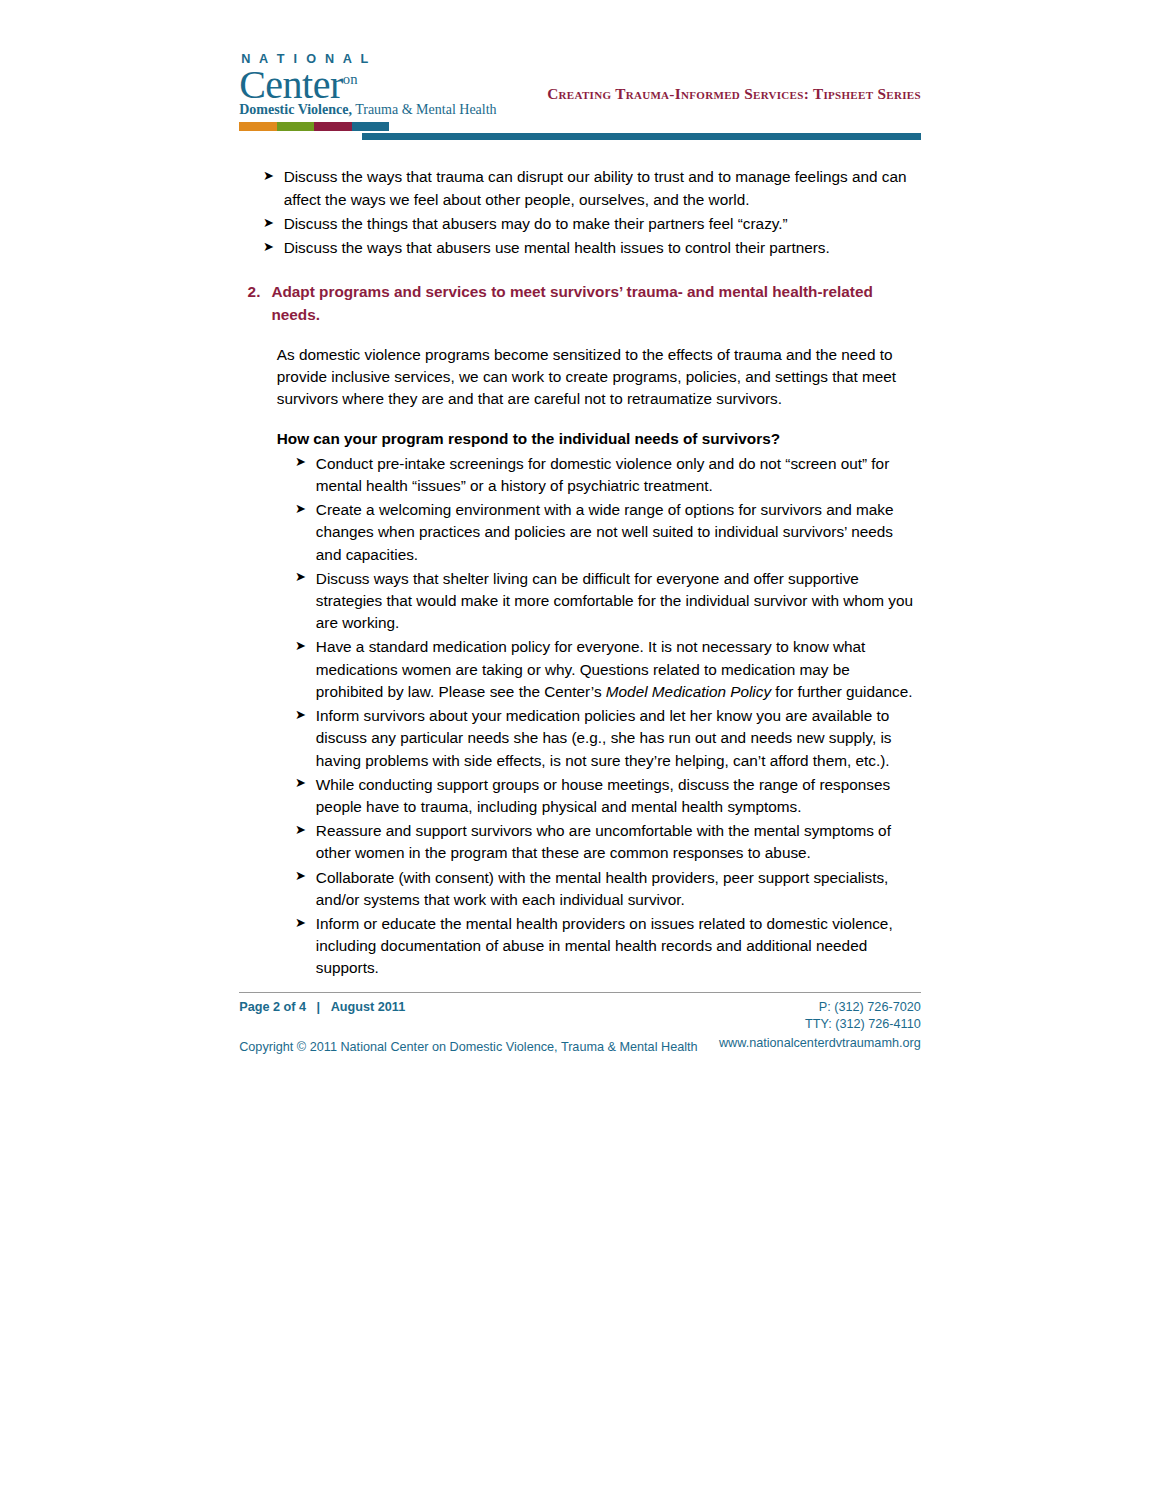N A T I O N A L
Centeron
Domestic Violence, Trauma & Mental Health
Creating Trauma-Informed Services: Tipsheet Series
Discuss the ways that trauma can disrupt our ability to trust and to manage feelings and can affect the ways we feel about other people, ourselves, and the world.
Discuss the things that abusers may do to make their partners feel “crazy.”
Discuss the ways that abusers use mental health issues to control their partners.
Adapt programs and services to meet survivors’ trauma- and mental health-related needs.
As domestic violence programs become sensitized to the effects of trauma and the need to provide inclusive services, we can work to create programs, policies, and settings that meet survivors where they are and that are careful not to retraumatize survivors.
How can your program respond to the individual needs of survivors?
Conduct pre-intake screenings for domestic violence only and do not “screen out” for mental health “issues” or a history of psychiatric treatment.
Create a welcoming environment with a wide range of options for survivors and make changes when practices and policies are not well suited to individual survivors’ needs and capacities.
Discuss ways that shelter living can be difficult for everyone and offer supportive strategies that would make it more comfortable for the individual survivor with whom you are working.
Have a standard medication policy for everyone. It is not necessary to know what medications women are taking or why. Questions related to medication may be prohibited by law. Please see the Center’s Model Medication Policy for further guidance.
Inform survivors about your medication policies and let her know you are available to discuss any particular needs she has (e.g., she has run out and needs new supply, is having problems with side effects, is not sure they’re helping, can’t afford them, etc.).
While conducting support groups or house meetings, discuss the range of responses people have to trauma, including physical and mental health symptoms.
Reassure and support survivors who are uncomfortable with the mental symptoms of other women in the program that these are common responses to abuse.
Collaborate (with consent) with the mental health providers, peer support specialists, and/or systems that work with each individual survivor.
Inform or educate the mental health providers on issues related to domestic violence, including documentation of abuse in mental health records and additional needed supports.
Page 2 of 4 | August 2011
P: (312) 726-7020
TTY: (312) 726-4110
Copyright © 2011 National Center on Domestic Violence, Trauma & Mental Health
www.nationalcenterdvtraumamh.org